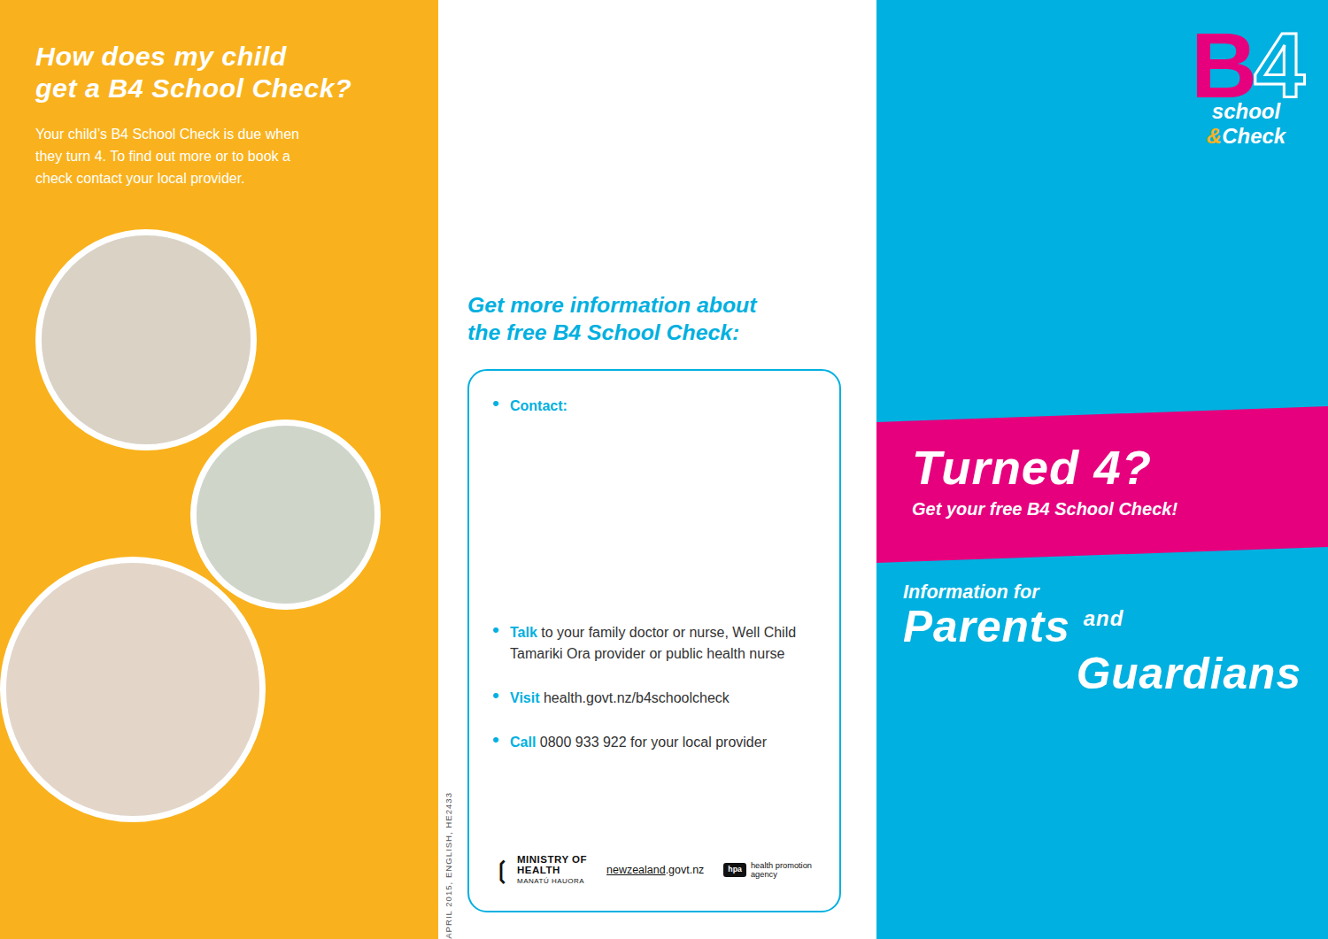How does my child
get a B4 School Check?
Your child’s B4 School Check is due when they turn 4. To find out more or to book a check contact your local provider.
APRIL 2015, ENGLISH, HE2433
Get more information about
the free B4 School Check:
Contact:
Talk to your family doctor or nurse, Well Child Tamariki Ora provider or public health nurse
Visit health.govt.nz/b4schoolcheck
Call 0800 933 922 for your local provider
❲ MINISTRY OF
HEALTH MANATÚ HAUORA
newzealand.govt.nz
hpa health promotion
agency
B 4
school
&Check
Turned 4?
Get your free B4 School Check!
Information for Parents and Guardians